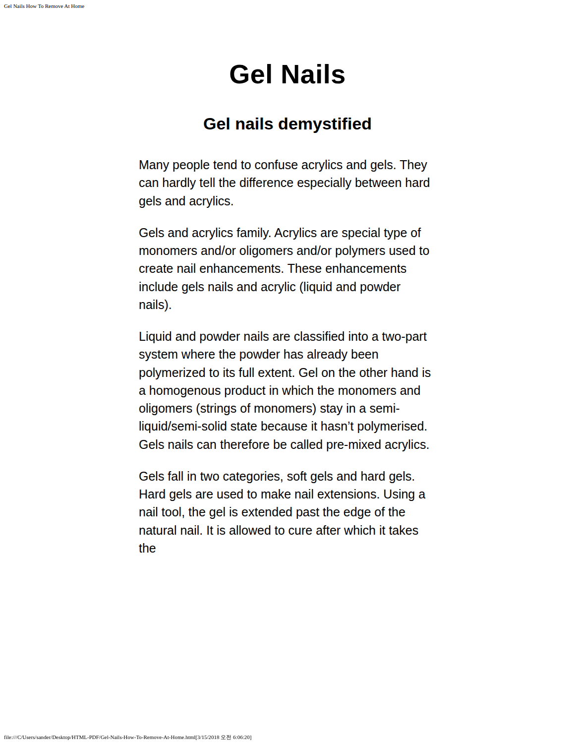Gel Nails How To Remove At Home
Gel Nails
Gel nails demystified
Many people tend to confuse acrylics and gels. They can hardly tell the difference especially between hard gels and acrylics.
Gels and acrylics family. Acrylics are special type of monomers and/or oligomers and/or polymers used to create nail enhancements. These enhancements include gels nails and acrylic (liquid and powder nails).
Liquid and powder nails are classified into a two-part system where the powder has already been polymerized to its full extent. Gel on the other hand is a homogenous product in which the monomers and oligomers (strings of monomers) stay in a semi-liquid/semi-solid state because it hasn’t polymerised. Gels nails can therefore be called pre-mixed acrylics.
Gels fall in two categories, soft gels and hard gels. Hard gels are used to make nail extensions. Using a nail tool, the gel is extended past the edge of the natural nail. It is allowed to cure after which it takes the
file:///C/Users/sander/Desktop/HTML-PDF/Gel-Nails-How-To-Remove-At-Home.html[3/15/2018 오전 6:06:20]